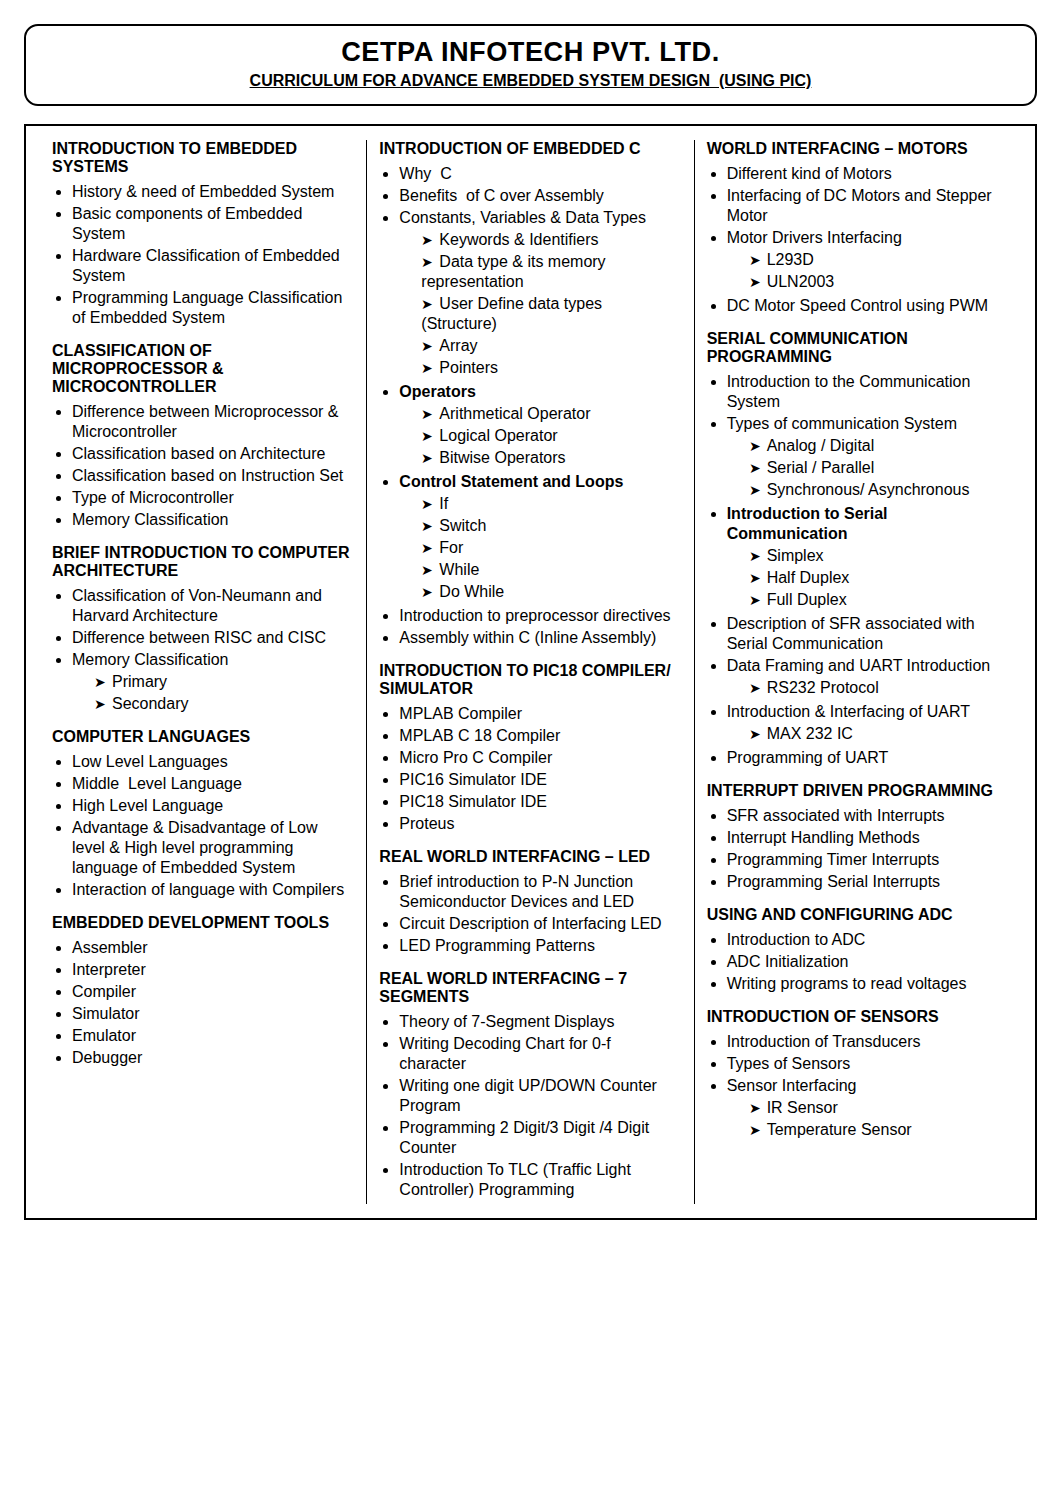CETPA INFOTECH PVT. LTD.
CURRICULUM FOR ADVANCE EMBEDDED SYSTEM DESIGN (USING PIC)
Introduction to Embedded Systems
History & need of Embedded System
Basic components of Embedded System
Hardware Classification of Embedded System
Programming Language Classification of Embedded System
Classification of Microprocessor & Microcontroller
Difference between Microprocessor & Microcontroller
Classification based on Architecture
Classification based on Instruction Set
Type of Microcontroller
Memory Classification
Brief Introduction to Computer Architecture
Classification of Von-Neumann and Harvard Architecture
Difference between RISC and CISC
Memory Classification
Primary
Secondary
Computer Languages
Low Level Languages
Middle Level Language
High Level Language
Advantage & Disadvantage of Low level & High level programming language of Embedded System
Interaction of language with Compilers
Embedded Development Tools
Assembler
Interpreter
Compiler
Simulator
Emulator
Debugger
Introduction of Embedded C
Why C
Benefits of C over Assembly
Constants, Variables & Data Types
Keywords & Identifiers
Data type & its memory representation
User Define data types (Structure)
Array
Pointers
Operators
Arithmetical Operator
Logical Operator
Bitwise Operators
Control Statement and Loops
If
Switch
For
While
Do While
Introduction to preprocessor directives
Assembly within C (Inline Assembly)
Introduction to PIC18 Compiler/ Simulator
MPLAB Compiler
MPLAB C 18 Compiler
Micro Pro C Compiler
PIC16 Simulator IDE
PIC18 Simulator IDE
Proteus
Real World Interfacing – LED
Brief introduction to P-N Junction Semiconductor Devices and LED
Circuit Description of Interfacing LED
LED Programming Patterns
Real World Interfacing – 7 Segments
Theory of 7-Segment Displays
Writing Decoding Chart for 0-f character
Writing one digit UP/DOWN Counter Program
Programming 2 Digit/3 Digit /4 Digit Counter
Introduction To TLC (Traffic Light Controller) Programming
World Interfacing – Motors
Different kind of Motors
Interfacing of DC Motors and Stepper Motor
Motor Drivers Interfacing
L293D
ULN2003
DC Motor Speed Control using PWM
Serial Communication Programming
Introduction to the Communication System
Types of communication System
Analog / Digital
Serial / Parallel
Synchronous/ Asynchronous
Introduction to Serial Communication
Simplex
Half Duplex
Full Duplex
Description of SFR associated with Serial Communication
Data Framing and UART Introduction
RS232 Protocol
Introduction & Interfacing of UART
MAX 232 IC
Programming of UART
Interrupt Driven Programming
SFR associated with Interrupts
Interrupt Handling Methods
Programming Timer Interrupts
Programming Serial Interrupts
Using and Configuring ADC
Introduction to ADC
ADC Initialization
Writing programs to read voltages
Introduction of Sensors
Introduction of Transducers
Types of Sensors
Sensor Interfacing
IR Sensor
Temperature Sensor